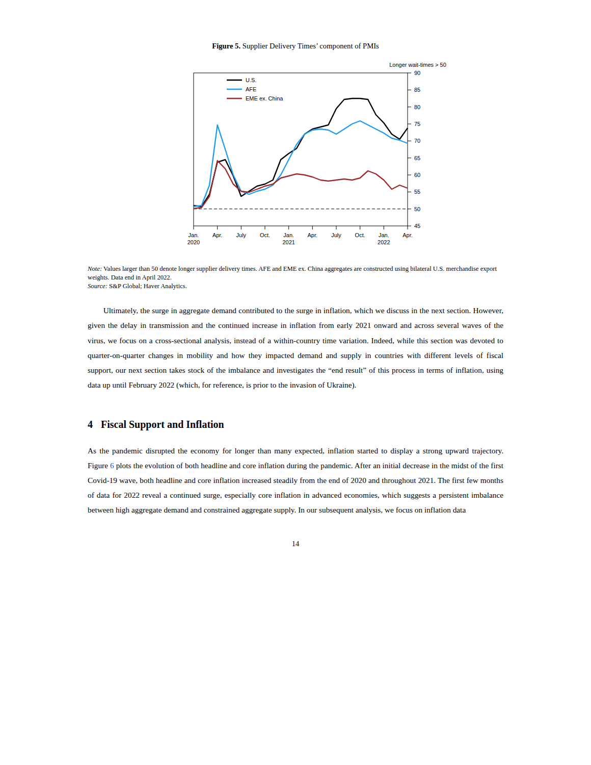Figure 5. Supplier Delivery Times’ component of PMIs
Longer wait-times > 50 90 85 80 75 70 65 60 55 50 45 Jan. 2020 Apr. July Oct. Jan. 2021 Apr. July Oct. Jan. 2022 Apr. U.S. AFE EME ex. China
Note: Values larger than 50 denote longer supplier delivery times. AFE and EME ex. China aggregates are constructed using bilateral U.S. merchandise export weights. Data end in April 2022.
Source: S&P Global; Haver Analytics.
Ultimately, the surge in aggregate demand contributed to the surge in inflation, which we discuss in the next section. However, given the delay in transmission and the continued increase in inflation from early 2021 onward and across several waves of the virus, we focus on a cross-sectional analysis, instead of a within-country time variation. Indeed, while this section was devoted to quarter-on-quarter changes in mobility and how they impacted demand and supply in countries with different levels of fiscal support, our next section takes stock of the imbalance and investigates the “end result” of this process in terms of inflation, using data up until February 2022 (which, for reference, is prior to the invasion of Ukraine).
4 Fiscal Support and Inflation
As the pandemic disrupted the economy for longer than many expected, inflation started to display a strong upward trajectory. Figure 6 plots the evolution of both headline and core inflation during the pandemic. After an initial decrease in the midst of the first Covid-19 wave, both headline and core inflation increased steadily from the end of 2020 and throughout 2021. The first few months of data for 2022 reveal a continued surge, especially core inflation in advanced economies, which suggests a persistent imbalance between high aggregate demand and constrained aggregate supply. In our subsequent analysis, we focus on inflation data
14